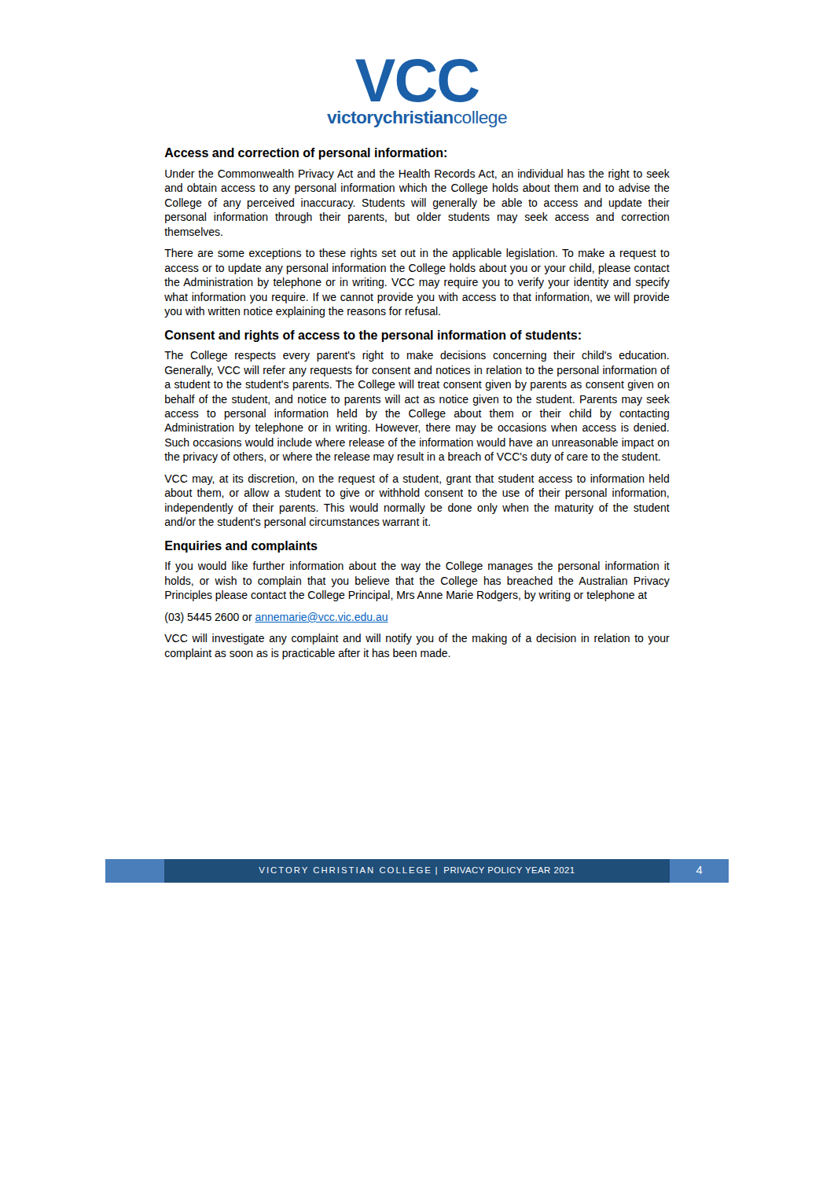VCC
victorychristiancollege
Access and correction of personal information:
Under the Commonwealth Privacy Act and the Health Records Act, an individual has the right to seek and obtain access to any personal information which the College holds about them and to advise the College of any perceived inaccuracy. Students will generally be able to access and update their personal information through their parents, but older students may seek access and correction themselves.
There are some exceptions to these rights set out in the applicable legislation. To make a request to access or to update any personal information the College holds about you or your child, please contact the Administration by telephone or in writing. VCC may require you to verify your identity and specify what information you require. If we cannot provide you with access to that information, we will provide you with written notice explaining the reasons for refusal.
Consent and rights of access to the personal information of students:
The College respects every parent's right to make decisions concerning their child's education. Generally, VCC will refer any requests for consent and notices in relation to the personal information of a student to the student's parents. The College will treat consent given by parents as consent given on behalf of the student, and notice to parents will act as notice given to the student. Parents may seek access to personal information held by the College about them or their child by contacting Administration by telephone or in writing. However, there may be occasions when access is denied. Such occasions would include where release of the information would have an unreasonable impact on the privacy of others, or where the release may result in a breach of VCC's duty of care to the student.
VCC may, at its discretion, on the request of a student, grant that student access to information held about them, or allow a student to give or withhold consent to the use of their personal information, independently of their parents. This would normally be done only when the maturity of the student and/or the student's personal circumstances warrant it.
Enquiries and complaints
If you would like further information about the way the College manages the personal information it holds, or wish to complain that you believe that the College has breached the Australian Privacy Principles please contact the College Principal, Mrs Anne Marie Rodgers, by writing or telephone at
(03) 5445 2600 or annemarie@vcc.vic.edu.au
VCC will investigate any complaint and will notify you of the making of a decision in relation to your complaint as soon as is practicable after it has been made.
VICTORY CHRISTIAN COLLEGE | PRIVACY POLICY YEAR 2021
4